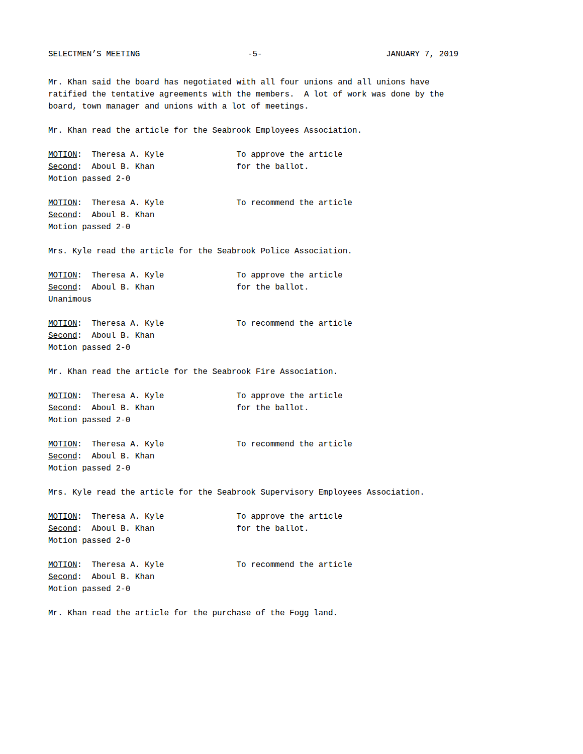SELECTMEN’S MEETING
-5-
JANUARY 7, 2019
Mr. Khan said the board has negotiated with all four unions and all unions have ratified the tentative agreements with the members. A lot of work was done by the board, town manager and unions with a lot of meetings.
Mr. Khan read the article for the Seabrook Employees Association.
| MOTION : | Theresa A. Kyle | To approve the article |
| Second : | Aboul B. Khan | for the ballot. |
| Motion passed 2-0 |
| MOTION : | Theresa A. Kyle | To recommend the article |
| Second : | Aboul B. Khan | |
| Motion passed 2-0 |
Mrs. Kyle read the article for the Seabrook Police Association.
| MOTION : | Theresa A. Kyle | To approve the article |
| Second : | Aboul B. Khan | for the ballot. |
| Unanimous |
| MOTION : | Theresa A. Kyle | To recommend the article |
| Second : | Aboul B. Khan | |
| Motion passed 2-0 |
Mr. Khan read the article for the Seabrook Fire Association.
| MOTION : | Theresa A. Kyle | To approve the article |
| Second : | Aboul B. Khan | for the ballot. |
| Motion passed 2-0 |
| MOTION : | Theresa A. Kyle | To recommend the article |
| Second : | Aboul B. Khan | |
| Motion passed 2-0 |
Mrs. Kyle read the article for the Seabrook Supervisory Employees Association.
| MOTION : | Theresa A. Kyle | To approve the article |
| Second : | Aboul B. Khan | for the ballot. |
| Motion passed 2-0 |
| MOTION : | Theresa A. Kyle | To recommend the article |
| Second : | Aboul B. Khan | |
| Motion passed 2-0 |
Mr. Khan read the article for the purchase of the Fogg land.